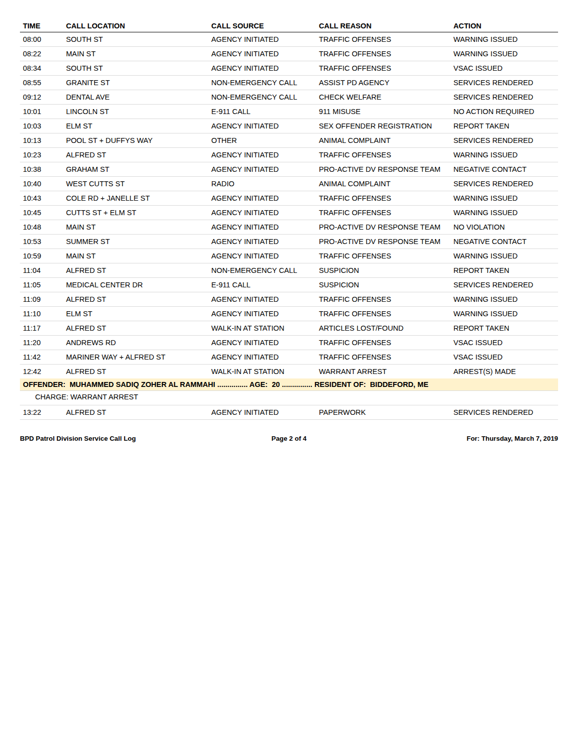| TIME | CALL LOCATION | CALL SOURCE | CALL REASON | ACTION |
| --- | --- | --- | --- | --- |
| 08:00 | SOUTH ST | AGENCY INITIATED | TRAFFIC OFFENSES | WARNING ISSUED |
| 08:22 | MAIN ST | AGENCY INITIATED | TRAFFIC OFFENSES | WARNING ISSUED |
| 08:34 | SOUTH ST | AGENCY INITIATED | TRAFFIC OFFENSES | VSAC ISSUED |
| 08:55 | GRANITE ST | NON-EMERGENCY CALL | ASSIST PD AGENCY | SERVICES RENDERED |
| 09:12 | DENTAL AVE | NON-EMERGENCY CALL | CHECK WELFARE | SERVICES RENDERED |
| 10:01 | LINCOLN ST | E-911 CALL | 911 MISUSE | NO ACTION REQUIRED |
| 10:03 | ELM ST | AGENCY INITIATED | SEX OFFENDER REGISTRATION | REPORT TAKEN |
| 10:13 | POOL ST + DUFFYS WAY | OTHER | ANIMAL COMPLAINT | SERVICES RENDERED |
| 10:23 | ALFRED ST | AGENCY INITIATED | TRAFFIC OFFENSES | WARNING ISSUED |
| 10:38 | GRAHAM ST | AGENCY INITIATED | PRO-ACTIVE DV RESPONSE TEAM | NEGATIVE CONTACT |
| 10:40 | WEST CUTTS ST | RADIO | ANIMAL COMPLAINT | SERVICES RENDERED |
| 10:43 | COLE RD + JANELLE ST | AGENCY INITIATED | TRAFFIC OFFENSES | WARNING ISSUED |
| 10:45 | CUTTS ST + ELM ST | AGENCY INITIATED | TRAFFIC OFFENSES | WARNING ISSUED |
| 10:48 | MAIN ST | AGENCY INITIATED | PRO-ACTIVE DV RESPONSE TEAM | NO VIOLATION |
| 10:53 | SUMMER ST | AGENCY INITIATED | PRO-ACTIVE DV RESPONSE TEAM | NEGATIVE CONTACT |
| 10:59 | MAIN ST | AGENCY INITIATED | TRAFFIC OFFENSES | WARNING ISSUED |
| 11:04 | ALFRED ST | NON-EMERGENCY CALL | SUSPICION | REPORT TAKEN |
| 11:05 | MEDICAL CENTER DR | E-911 CALL | SUSPICION | SERVICES RENDERED |
| 11:09 | ALFRED ST | AGENCY INITIATED | TRAFFIC OFFENSES | WARNING ISSUED |
| 11:10 | ELM ST | AGENCY INITIATED | TRAFFIC OFFENSES | WARNING ISSUED |
| 11:17 | ALFRED ST | WALK-IN AT STATION | ARTICLES LOST/FOUND | REPORT TAKEN |
| 11:20 | ANDREWS RD | AGENCY INITIATED | TRAFFIC OFFENSES | VSAC ISSUED |
| 11:42 | MARINER WAY + ALFRED ST | AGENCY INITIATED | TRAFFIC OFFENSES | VSAC ISSUED |
| 12:42 | ALFRED ST | WALK-IN AT STATION | WARRANT ARREST | ARREST(S) MADE |
| OFFENDER: MUHAMMED SADIQ ZOHER AL RAMMAHI ............... AGE: 20 ............... RESIDENT OF: BIDDEFORD, ME |
| CHARGE: WARRANT ARREST |
| 13:22 | ALFRED ST | AGENCY INITIATED | PAPERWORK | SERVICES RENDERED |
BPD Patrol Division Service Call Log
Page 2 of 4
For: Thursday, March 7, 2019